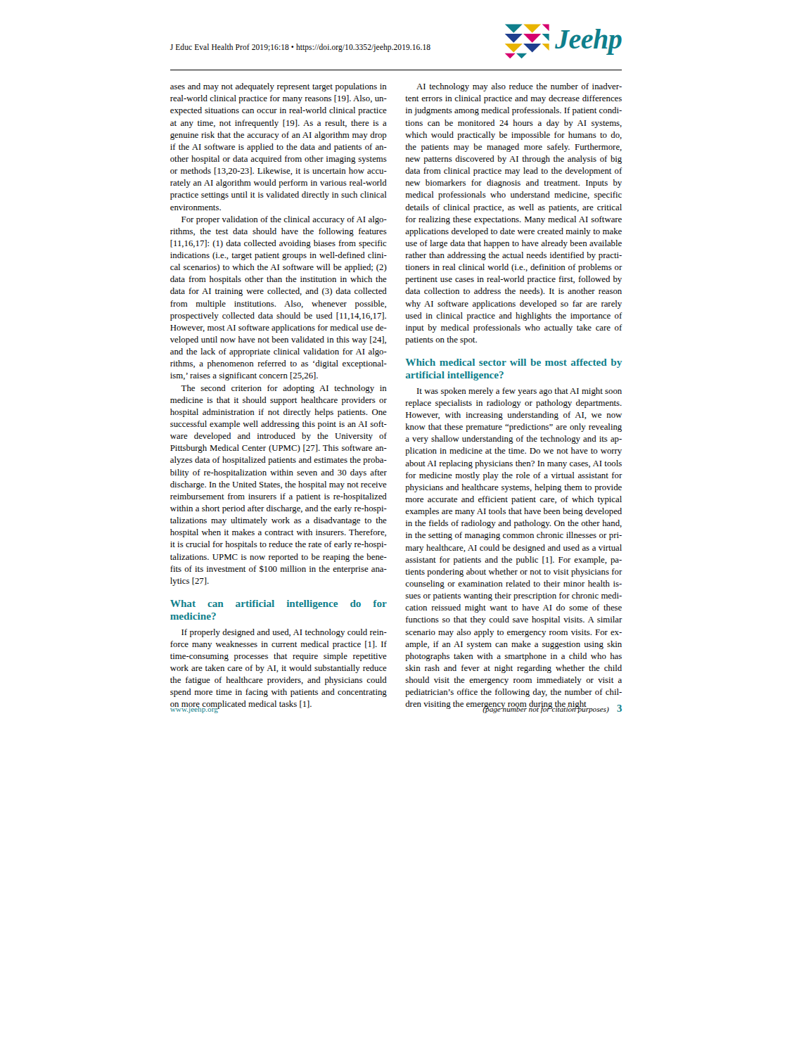J Educ Eval Health Prof 2019;16:18 • https://doi.org/10.3352/jeehp.2019.16.18
Jeehp
ases and may not adequately represent target populations in real-world clinical practice for many reasons [19]. Also, unexpected situations can occur in real-world clinical practice at any time, not infrequently [19]. As a result, there is a genuine risk that the accuracy of an AI algorithm may drop if the AI software is applied to the data and patients of another hospital or data acquired from other imaging systems or methods [13,20-23]. Likewise, it is uncertain how accurately an AI algorithm would perform in various real-world practice settings until it is validated directly in such clinical environments.
For proper validation of the clinical accuracy of AI algorithms, the test data should have the following features [11,16,17]: (1) data collected avoiding biases from specific indications (i.e., target patient groups in well-defined clinical scenarios) to which the AI software will be applied; (2) data from hospitals other than the institution in which the data for AI training were collected, and (3) data collected from multiple institutions. Also, whenever possible, prospectively collected data should be used [11,14,16,17]. However, most AI software applications for medical use developed until now have not been validated in this way [24], and the lack of appropriate clinical validation for AI algorithms, a phenomenon referred to as ‘digital exceptionalism,’ raises a significant concern [25,26].
The second criterion for adopting AI technology in medicine is that it should support healthcare providers or hospital administration if not directly helps patients. One successful example well addressing this point is an AI software developed and introduced by the University of Pittsburgh Medical Center (UPMC) [27]. This software analyzes data of hospitalized patients and estimates the probability of re-hospitalization within seven and 30 days after discharge. In the United States, the hospital may not receive reimbursement from insurers if a patient is re-hospitalized within a short period after discharge, and the early re-hospitalizations may ultimately work as a disadvantage to the hospital when it makes a contract with insurers. Therefore, it is crucial for hospitals to reduce the rate of early re-hospitalizations. UPMC is now reported to be reaping the benefits of its investment of $100 million in the enterprise analytics [27].
What can artificial intelligence do for medicine?
If properly designed and used, AI technology could reinforce many weaknesses in current medical practice [1]. If time-consuming processes that require simple repetitive work are taken care of by AI, it would substantially reduce the fatigue of healthcare providers, and physicians could spend more time in facing with patients and concentrating on more complicated medical tasks [1].
AI technology may also reduce the number of inadvertent errors in clinical practice and may decrease differences in judgments among medical professionals. If patient conditions can be monitored 24 hours a day by AI systems, which would practically be impossible for humans to do, the patients may be managed more safely. Furthermore, new patterns discovered by AI through the analysis of big data from clinical practice may lead to the development of new biomarkers for diagnosis and treatment. Inputs by medical professionals who understand medicine, specific details of clinical practice, as well as patients, are critical for realizing these expectations. Many medical AI software applications developed to date were created mainly to make use of large data that happen to have already been available rather than addressing the actual needs identified by practitioners in real clinical world (i.e., definition of problems or pertinent use cases in real-world practice first, followed by data collection to address the needs). It is another reason why AI software applications developed so far are rarely used in clinical practice and highlights the importance of input by medical professionals who actually take care of patients on the spot.
Which medical sector will be most affected by artificial intelligence?
It was spoken merely a few years ago that AI might soon replace specialists in radiology or pathology departments. However, with increasing understanding of AI, we now know that these premature “predictions” are only revealing a very shallow understanding of the technology and its application in medicine at the time. Do we not have to worry about AI replacing physicians then? In many cases, AI tools for medicine mostly play the role of a virtual assistant for physicians and healthcare systems, helping them to provide more accurate and efficient patient care, of which typical examples are many AI tools that have been being developed in the fields of radiology and pathology. On the other hand, in the setting of managing common chronic illnesses or primary healthcare, AI could be designed and used as a virtual assistant for patients and the public [1]. For example, patients pondering about whether or not to visit physicians for counseling or examination related to their minor health issues or patients wanting their prescription for chronic medication reissued might want to have AI do some of these functions so that they could save hospital visits. A similar scenario may also apply to emergency room visits. For example, if an AI system can make a suggestion using skin photographs taken with a smartphone in a child who has skin rash and fever at night regarding whether the child should visit the emergency room immediately or visit a pediatrician’s office the following day, the number of children visiting the emergency room during the night
www.jeehp.org
(page number not for citation purposes) 3